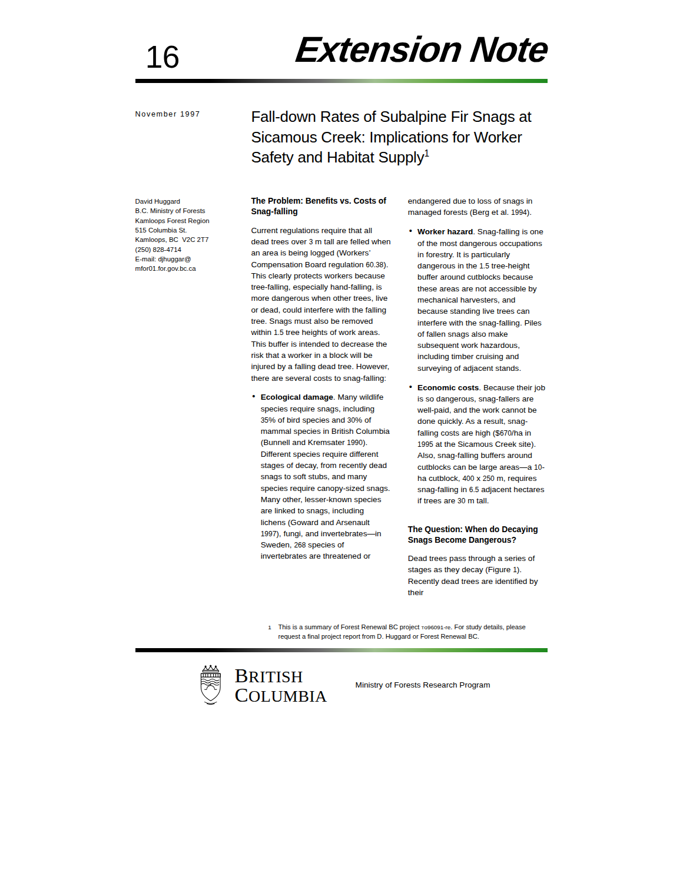16
Extension Note
November 1997
Fall-down Rates of Subalpine Fir Snags at Sicamous Creek: Implications for Worker Safety and Habitat Supply1
David Huggard
B.C. Ministry of Forests
Kamloops Forest Region
515 Columbia St.
Kamloops, BC V2C 2T7
(250) 828-4714
E-mail: djhuggar@
mfor01.for.gov.bc.ca
The Problem: Benefits vs. Costs of Snag-falling
Current regulations require that all dead trees over 3 m tall are felled when an area is being logged (Workers’ Compensation Board regulation 60.38). This clearly protects workers because tree-falling, especially hand-falling, is more dangerous when other trees, live or dead, could interfere with the falling tree. Snags must also be removed within 1.5 tree heights of work areas. This buffer is intended to decrease the risk that a worker in a block will be injured by a falling dead tree. However, there are several costs to snag-falling:
Ecological damage. Many wildlife species require snags, including 35% of bird species and 30% of mammal species in British Columbia (Bunnell and Kremsater 1990). Different species require different stages of decay, from recently dead snags to soft stubs, and many species require canopy-sized snags. Many other, lesser-known species are linked to snags, including lichens (Goward and Arsenault 1997), fungi, and invertebrates—in Sweden, 268 species of invertebrates are threatened or
endangered due to loss of snags in managed forests (Berg et al. 1994).
Worker hazard. Snag-falling is one of the most dangerous occupations in forestry. It is particularly dangerous in the 1.5 tree-height buffer around cutblocks because these areas are not accessible by mechanical harvesters, and because standing live trees can interfere with the snag-falling. Piles of fallen snags also make subsequent work hazardous, including timber cruising and surveying of adjacent stands.
Economic costs. Because their job is so dangerous, snag-fallers are well-paid, and the work cannot be done quickly. As a result, snag-falling costs are high ($670/ha in 1995 at the Sicamous Creek site). Also, snag-falling buffers around cutblocks can be large areas—a 10-ha cutblock, 400 x 250 m, requires snag-falling in 6.5 adjacent hectares if trees are 30 m tall.
The Question: When do Decaying Snags Become Dangerous?
Dead trees pass through a series of stages as they decay (Figure 1). Recently dead trees are identified by their
1
This is a summary of Forest Renewal BC project to96091-re. For study details, please request a final project report from D. Huggard or Forest Renewal BC.
BRITISH COLUMBIA
Ministry of Forests Research Program